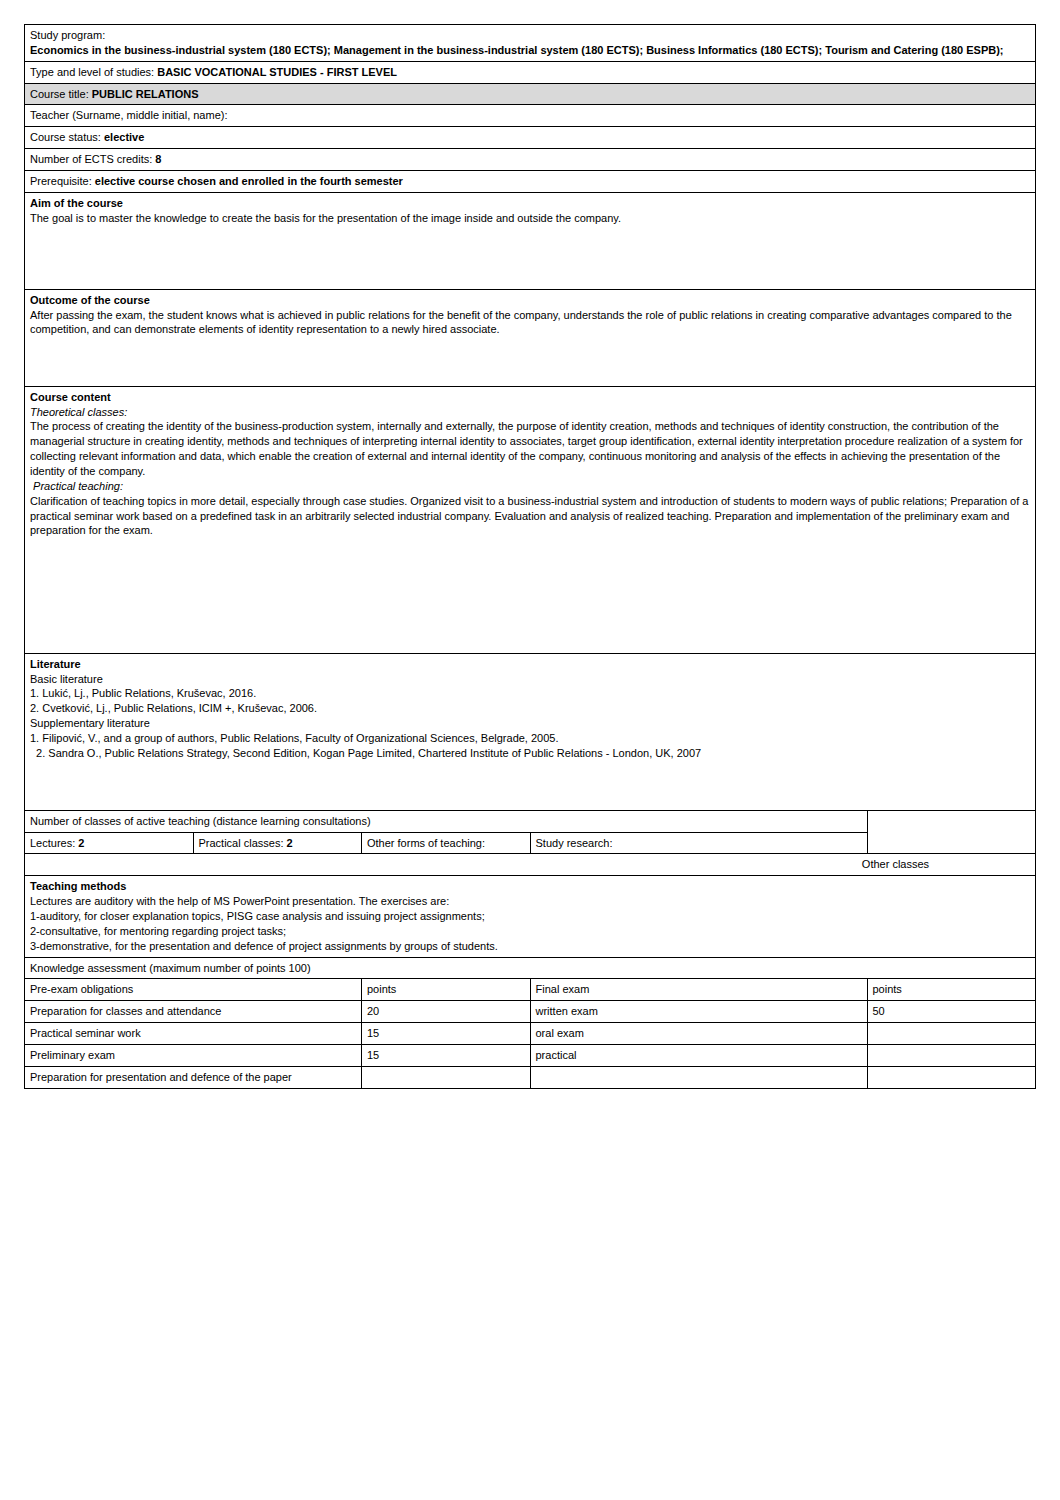| Study program: Economics in the business-industrial system (180 ECTS); Management in the business-industrial system (180 ECTS); Business Informatics (180 ECTS); Tourism and Catering (180 ESPB); |
| Type and level of studies: BASIC VOCATIONAL STUDIES - FIRST LEVEL |
| Course title: PUBLIC RELATIONS |
| Teacher (Surname, middle initial, name): |
| Course status: elective |
| Number of ECTS credits: 8 |
| Prerequisite: elective course chosen and enrolled in the fourth semester |
| Aim of the course The goal is to master the knowledge to create the basis for the presentation of the image inside and outside the company. |
| Outcome of the course After passing the exam, the student knows what is achieved in public relations for the benefit of the company, understands the role of public relations in creating comparative advantages compared to the competition, and can demonstrate elements of identity representation to a newly hired associate. |
| Course content Theoretical classes: The process of creating the identity of the business-production system, internally and externally, the purpose of identity creation, methods and techniques of identity construction, the contribution of the managerial structure in creating identity, methods and techniques of interpreting internal identity to associates, target group identification, external identity interpretation procedure realization of a system for collecting relevant information and data, which enable the creation of external and internal identity of the company, continuous monitoring and analysis of the effects in achieving the presentation of the identity of the company. Practical teaching: Clarification of teaching topics in more detail, especially through case studies. Organized visit to a business-industrial system and introduction of students to modern ways of public relations; Preparation of a practical seminar work based on a predefined task in an arbitrarily selected industrial company. Evaluation and analysis of realized teaching. Preparation and implementation of the preliminary exam and preparation for the exam. |
| Literature Basic literature 1. Lukić, Lj., Public Relations, Kruševac, 2016. 2. Cvetković, Lj., Public Relations, ICIM +, Kruševac, 2006. Supplementary literature 1. Filipović, V., and a group of authors, Public Relations, Faculty of Organizational Sciences, Belgrade, 2005. 2. Sandra O., Public Relations Strategy, Second Edition, Kogan Page Limited, Chartered Institute of Public Relations - London, UK, 2007 |
| Number of classes of active teaching (distance learning consultations) | |
| Lectures: 2 | Practical classes: 2 | Other forms of teaching: | Study research: | |
| / / Other classes / |
| Teaching methods Lectures are auditory with the help of MS PowerPoint presentation. The exercises are: 1-auditory, for closer explanation topics, PISG case analysis and issuing project assignments; 2-consultative, for mentoring regarding project tasks; 3-demonstrative, for the presentation and defence of project assignments by groups of students. |
| Knowledge assessment (maximum number of points 100) |
| Pre-exam obligations | points | Final exam | points |
| Preparation for classes and attendance | 20 | written exam | 50 |
| Practical seminar work | 15 | oral exam | |
| Preliminary exam | 15 | practical | |
| Preparation for presentation and defence of the paper | | | |